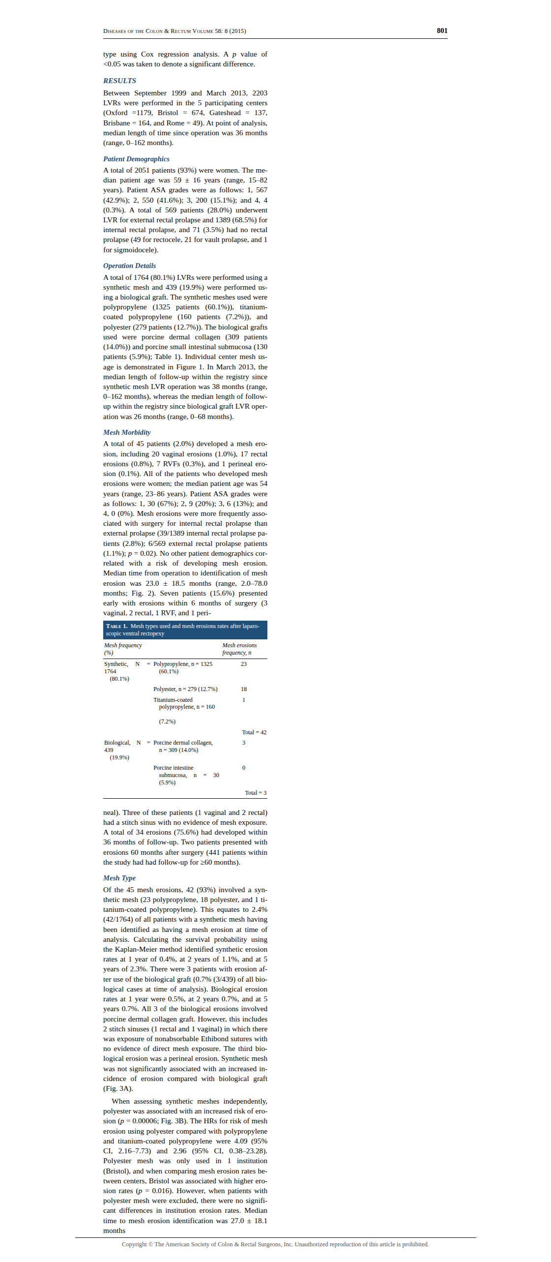Diseases of the Colon & Rectum Volume 58: 8 (2015)
801
type using Cox regression analysis. A p value of <0.05 was taken to denote a significant difference.
RESULTS
Between September 1999 and March 2013, 2203 LVRs were performed in the 5 participating centers (Oxford =1179, Bristol = 674, Gateshead = 137, Brisbane = 164, and Rome = 49). At point of analysis, median length of time since operation was 36 months (range, 0–162 months).
Patient Demographics
A total of 2051 patients (93%) were women. The median patient age was 59 ± 16 years (range, 15–82 years). Patient ASA grades were as follows: 1, 567 (42.9%); 2, 550 (41.6%); 3, 200 (15.1%); and 4, 4 (0.3%). A total of 569 patients (28.0%) underwent LVR for external rectal prolapse and 1389 (68.5%) for internal rectal prolapse, and 71 (3.5%) had no rectal prolapse (49 for rectocele, 21 for vault prolapse, and 1 for sigmoidocele).
Operation Details
A total of 1764 (80.1%) LVRs were performed using a synthetic mesh and 439 (19.9%) were performed using a biological graft. The synthetic meshes used were polypropylene (1325 patients (60.1%)), titanium-coated polypropylene (160 patients (7.2%)), and polyester (279 patients (12.7%)). The biological grafts used were porcine dermal collagen (309 patients (14.0%)) and porcine small intestinal submucosa (130 patients (5.9%); Table 1). Individual center mesh usage is demonstrated in Figure 1. In March 2013, the median length of follow-up within the registry since synthetic mesh LVR operation was 38 months (range, 0–162 months), whereas the median length of follow-up within the registry since biological graft LVR operation was 26 months (range, 0–68 months).
Mesh Morbidity
A total of 45 patients (2.0%) developed a mesh erosion, including 20 vaginal erosions (1.0%), 17 rectal erosions (0.8%), 7 RVFs (0.3%), and 1 perineal erosion (0.1%). All of the patients who developed mesh erosions were women; the median patient age was 54 years (range, 23–86 years). Patient ASA grades were as follows: 1, 30 (67%); 2, 9 (20%); 3, 6 (13%); and 4, 0 (0%). Mesh erosions were more frequently associated with surgery for internal rectal prolapse than external prolapse (39/1389 internal rectal prolapse patients (2.8%); 6/569 external rectal prolapse patients (1.1%); p = 0.02). No other patient demographics correlated with a risk of developing mesh erosion. Median time from operation to identification of mesh erosion was 23.0 ± 18.5 months (range, 2.0–78.0 months; Fig. 2). Seven patients (15.6%) presented early with erosions within 6 months of surgery (3 vaginal, 2 rectal, 1 RVF, and 1 peri-
Table 1. Mesh types used and mesh erosions rates after laparoscopic ventral rectopexy
| Mesh frequency (%) | | Mesh erosions frequency, n |
| --- | --- | --- |
| Synthetic, N = 1764 (80.1%) | Polypropylene, n = 1325 (60.1%) | 23 |
| | Polyester, n = 279 (12.7%) | 18 |
| | Titanium-coated polypropylene, n = 160 (7.2%) | 1 |
| | | Total = 42 |
| Biological, N = 439 (19.9%) | Porcine dermal collagen, n = 309 (14.0%) | 3 |
| | Porcine intestine submucosa, n = 30 (5.9%) | 0 |
| | | Total = 3 |
neal). Three of these patients (1 vaginal and 2 rectal) had a stitch sinus with no evidence of mesh exposure. A total of 34 erosions (75.6%) had developed within 36 months of follow-up. Two patients presented with erosions 60 months after surgery (441 patients within the study had had follow-up for ≥60 months).
Mesh Type
Of the 45 mesh erosions, 42 (93%) involved a synthetic mesh (23 polypropylene, 18 polyester, and 1 titanium-coated polypropylene). This equates to 2.4% (42/1764) of all patients with a synthetic mesh having been identified as having a mesh erosion at time of analysis. Calculating the survival probability using the Kaplan-Meier method identified synthetic erosion rates at 1 year of 0.4%, at 2 years of 1.1%, and at 5 years of 2.3%. There were 3 patients with erosion after use of the biological graft (0.7% (3/439) of all biological cases at time of analysis). Biological erosion rates at 1 year were 0.5%, at 2 years 0.7%, and at 5 years 0.7%. All 3 of the biological erosions involved porcine dermal collagen graft. However, this includes 2 stitch sinuses (1 rectal and 1 vaginal) in which there was exposure of nonabsorbable Ethibond sutures with no evidence of direct mesh exposure. The third biological erosion was a perineal erosion. Synthetic mesh was not significantly associated with an increased incidence of erosion compared with biological graft (Fig. 3A).
When assessing synthetic meshes independently, polyester was associated with an increased risk of erosion (p = 0.00006; Fig. 3B). The HRs for risk of mesh erosion using polyester compared with polypropylene and titanium-coated polypropylene were 4.09 (95% CI, 2.16–7.73) and 2.96 (95% CI, 0.38–23.28). Polyester mesh was only used in 1 institution (Bristol), and when comparing mesh erosion rates between centers, Bristol was associated with higher erosion rates (p = 0.016). However, when patients with polyester mesh were excluded, there were no significant differences in institution erosion rates. Median time to mesh erosion identification was 27.0 ± 18.1 months
Copyright © The American Society of Colon & Rectal Surgeons, Inc. Unauthorized reproduction of this article is prohibited.